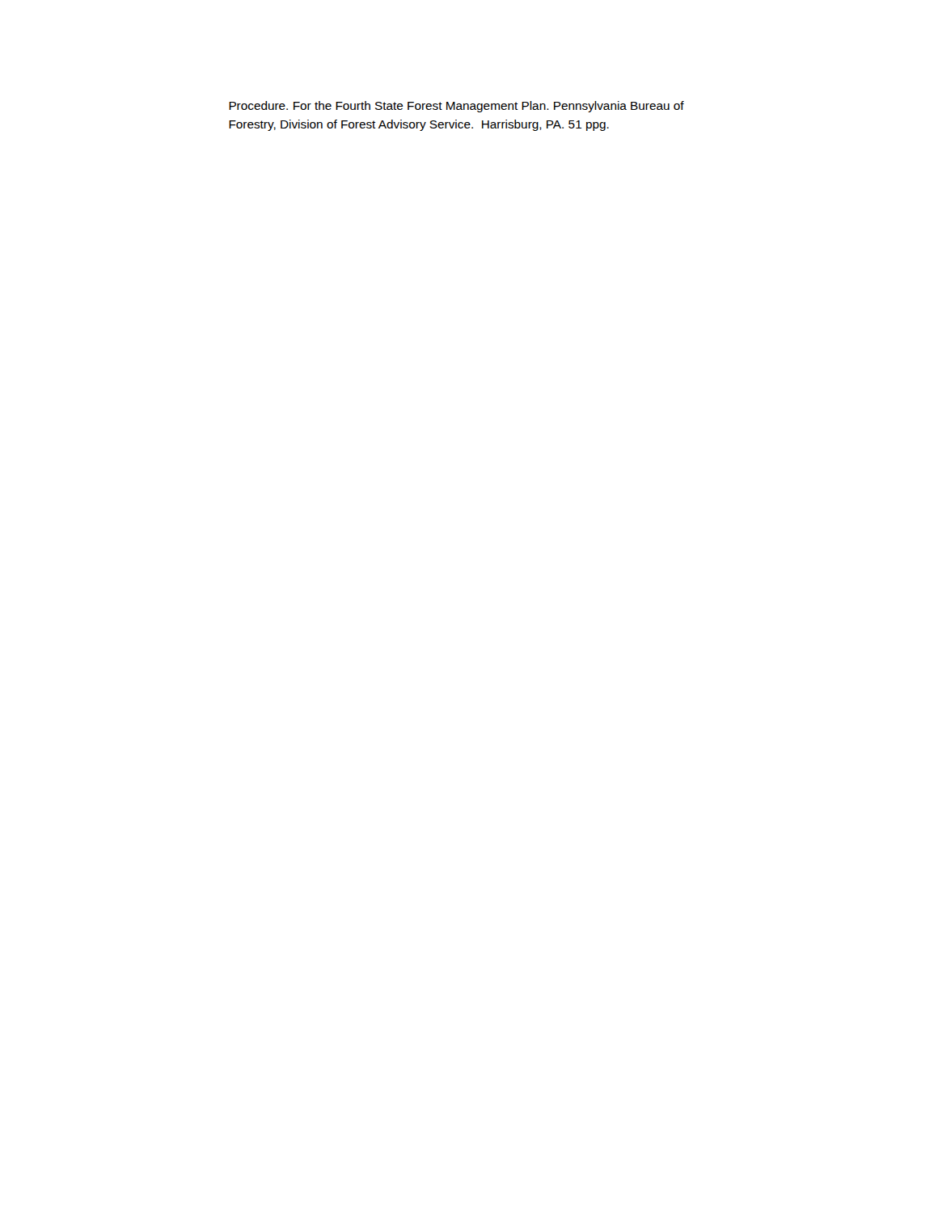Procedure. For the Fourth State Forest Management Plan. Pennsylvania Bureau of Forestry, Division of Forest Advisory Service. Harrisburg, PA. 51 ppg.